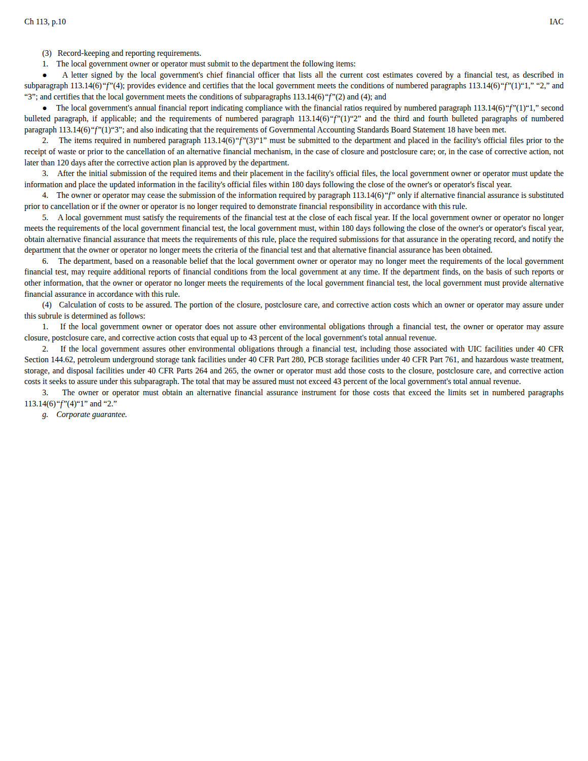Ch 113, p.10 IAC
(3) Record-keeping and reporting requirements.
1. The local government owner or operator must submit to the department the following items:
A letter signed by the local government's chief financial officer that lists all the current cost estimates covered by a financial test, as described in subparagraph 113.14(6)“f”(4); provides evidence and certifies that the local government meets the conditions of numbered paragraphs 113.14(6)“f”(1)“1,” “2,” and “3”; and certifies that the local government meets the conditions of subparagraphs 113.14(6)“f”(2) and (4); and
The local government's annual financial report indicating compliance with the financial ratios required by numbered paragraph 113.14(6)“f”(1)“1,” second bulleted paragraph, if applicable; and the requirements of numbered paragraph 113.14(6)“f”(1)“2” and the third and fourth bulleted paragraphs of numbered paragraph 113.14(6)“f”(1)“3”; and also indicating that the requirements of Governmental Accounting Standards Board Statement 18 have been met.
2. The items required in numbered paragraph 113.14(6)“f”(3)“1” must be submitted to the department and placed in the facility's official files prior to the receipt of waste or prior to the cancellation of an alternative financial mechanism, in the case of closure and postclosure care; or, in the case of corrective action, not later than 120 days after the corrective action plan is approved by the department.
3. After the initial submission of the required items and their placement in the facility's official files, the local government owner or operator must update the information and place the updated information in the facility's official files within 180 days following the close of the owner's or operator's fiscal year.
4. The owner or operator may cease the submission of the information required by paragraph 113.14(6)“f” only if alternative financial assurance is substituted prior to cancellation or if the owner or operator is no longer required to demonstrate financial responsibility in accordance with this rule.
5. A local government must satisfy the requirements of the financial test at the close of each fiscal year. If the local government owner or operator no longer meets the requirements of the local government financial test, the local government must, within 180 days following the close of the owner's or operator's fiscal year, obtain alternative financial assurance that meets the requirements of this rule, place the required submissions for that assurance in the operating record, and notify the department that the owner or operator no longer meets the criteria of the financial test and that alternative financial assurance has been obtained.
6. The department, based on a reasonable belief that the local government owner or operator may no longer meet the requirements of the local government financial test, may require additional reports of financial conditions from the local government at any time. If the department finds, on the basis of such reports or other information, that the owner or operator no longer meets the requirements of the local government financial test, the local government must provide alternative financial assurance in accordance with this rule.
(4) Calculation of costs to be assured. The portion of the closure, postclosure care, and corrective action costs which an owner or operator may assure under this subrule is determined as follows:
1. If the local government owner or operator does not assure other environmental obligations through a financial test, the owner or operator may assure closure, postclosure care, and corrective action costs that equal up to 43 percent of the local government's total annual revenue.
2. If the local government assures other environmental obligations through a financial test, including those associated with UIC facilities under 40 CFR Section 144.62, petroleum underground storage tank facilities under 40 CFR Part 280, PCB storage facilities under 40 CFR Part 761, and hazardous waste treatment, storage, and disposal facilities under 40 CFR Parts 264 and 265, the owner or operator must add those costs to the closure, postclosure care, and corrective action costs it seeks to assure under this subparagraph. The total that may be assured must not exceed 43 percent of the local government's total annual revenue.
3. The owner or operator must obtain an alternative financial assurance instrument for those costs that exceed the limits set in numbered paragraphs 113.14(6)“f”(4)“1” and “2.”
g. Corporate guarantee.